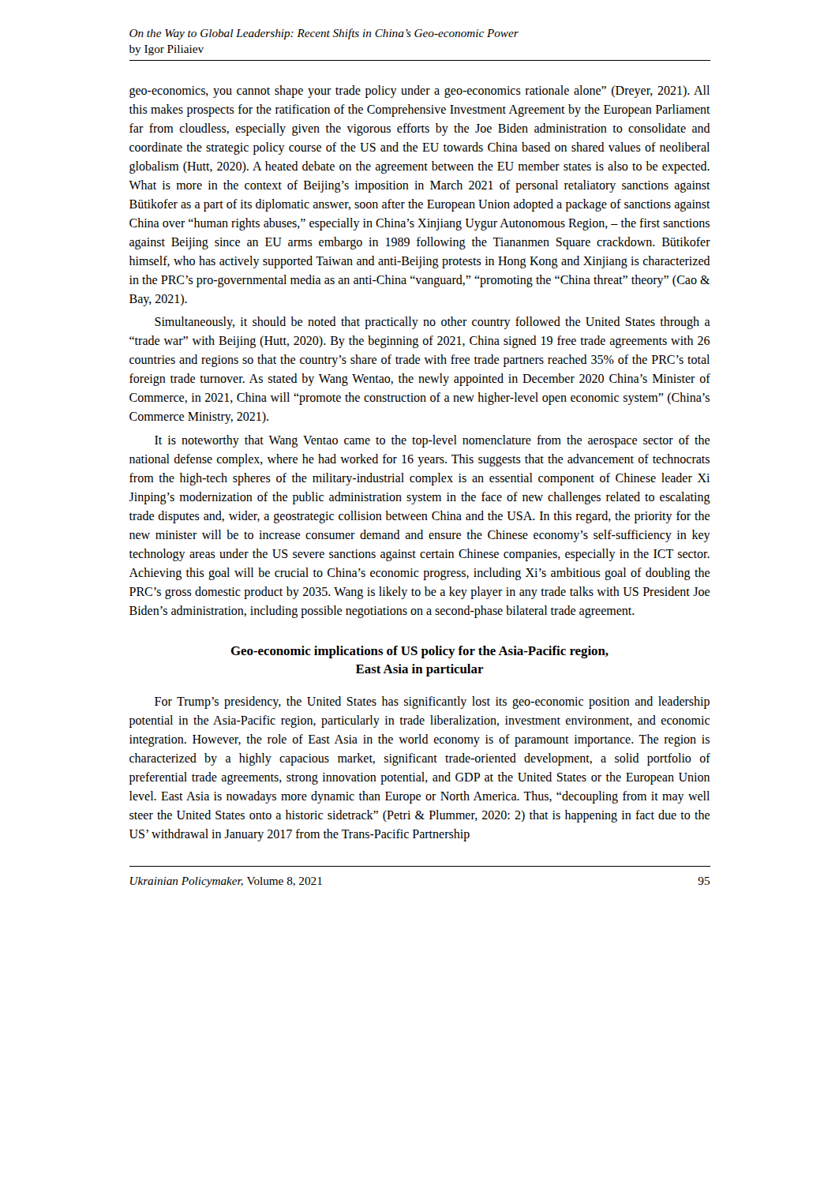On the Way to Global Leadership: Recent Shifts in China’s Geo-economic Power
by Igor Piliaiev
geo-economics, you cannot shape your trade policy under a geo-economics rationale alone” (Dreyer, 2021). All this makes prospects for the ratification of the Comprehensive Investment Agreement by the European Parliament far from cloudless, especially given the vigorous efforts by the Joe Biden administration to consolidate and coordinate the strategic policy course of the US and the EU towards China based on shared values of neoliberal globalism (Hutt, 2020). A heated debate on the agreement between the EU member states is also to be expected. What is more in the context of Beijing’s imposition in March 2021 of personal retaliatory sanctions against Bütikofer as a part of its diplomatic answer, soon after the European Union adopted a package of sanctions against China over “human rights abuses,” especially in China’s Xinjiang Uygur Autonomous Region, – the first sanctions against Beijing since an EU arms embargo in 1989 following the Tiananmen Square crackdown. Bütikofer himself, who has actively supported Taiwan and anti-Beijing protests in Hong Kong and Xinjiang is characterized in the PRC’s pro-governmental media as an anti-China “vanguard,” “promoting the “China threat” theory” (Cao & Bay, 2021).
Simultaneously, it should be noted that practically no other country followed the United States through a “trade war” with Beijing (Hutt, 2020). By the beginning of 2021, China signed 19 free trade agreements with 26 countries and regions so that the country’s share of trade with free trade partners reached 35% of the PRC’s total foreign trade turnover. As stated by Wang Wentao, the newly appointed in December 2020 China’s Minister of Commerce, in 2021, China will “promote the construction of a new higher-level open economic system” (China’s Commerce Ministry, 2021).
It is noteworthy that Wang Ventao came to the top-level nomenclature from the aerospace sector of the national defense complex, where he had worked for 16 years. This suggests that the advancement of technocrats from the high-tech spheres of the military-industrial complex is an essential component of Chinese leader Xi Jinping’s modernization of the public administration system in the face of new challenges related to escalating trade disputes and, wider, a geostrategic collision between China and the USA. In this regard, the priority for the new minister will be to increase consumer demand and ensure the Chinese economy’s self-sufficiency in key technology areas under the US severe sanctions against certain Chinese companies, especially in the ICT sector. Achieving this goal will be crucial to China’s economic progress, including Xi’s ambitious goal of doubling the PRC’s gross domestic product by 2035. Wang is likely to be a key player in any trade talks with US President Joe Biden’s administration, including possible negotiations on a second-phase bilateral trade agreement.
Geo-economic implications of US policy for the Asia-Pacific region,
East Asia in particular
For Trump’s presidency, the United States has significantly lost its geo-economic position and leadership potential in the Asia-Pacific region, particularly in trade liberalization, investment environment, and economic integration. However, the role of East Asia in the world economy is of paramount importance. The region is characterized by a highly capacious market, significant trade-oriented development, a solid portfolio of preferential trade agreements, strong innovation potential, and GDP at the United States or the European Union level. East Asia is nowadays more dynamic than Europe or North America. Thus, “decoupling from it may well steer the United States onto a historic sidetrack” (Petri & Plummer, 2020: 2) that is happening in fact due to the US’ withdrawal in January 2017 from the Trans-Pacific Partnership
Ukrainian Policymaker, Volume 8, 2021 95